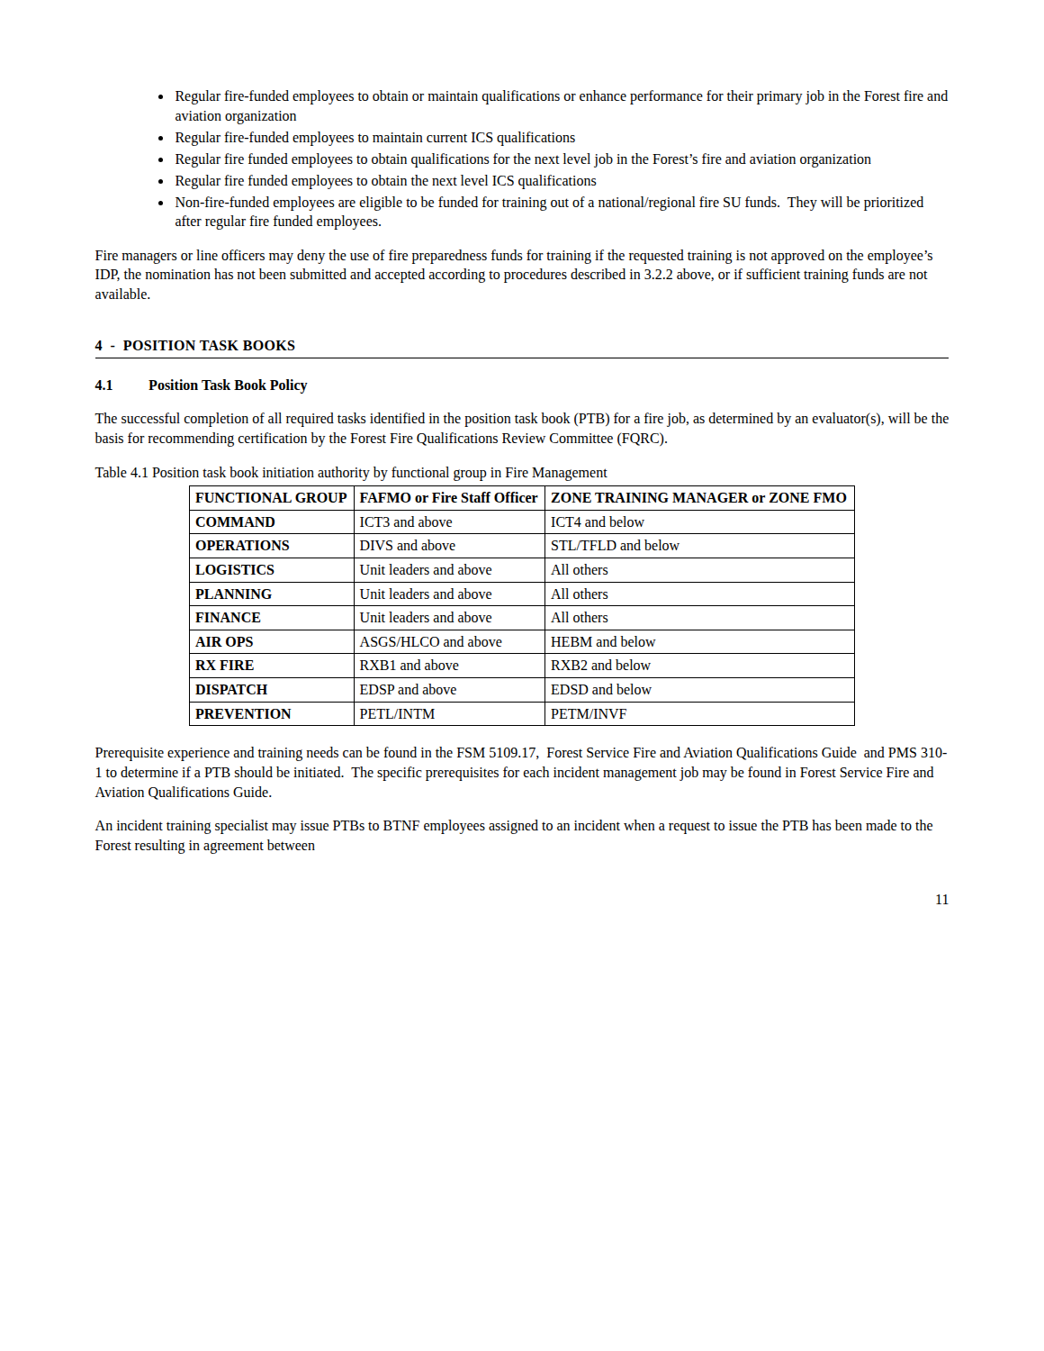Regular fire-funded employees to obtain or maintain qualifications or enhance performance for their primary job in the Forest fire and aviation organization
Regular fire-funded employees to maintain current ICS qualifications
Regular fire funded employees to obtain qualifications for the next level job in the Forest’s fire and aviation organization
Regular fire funded employees to obtain the next level ICS qualifications
Non-fire-funded employees are eligible to be funded for training out of a national/regional fire SU funds. They will be prioritized after regular fire funded employees.
Fire managers or line officers may deny the use of fire preparedness funds for training if the requested training is not approved on the employee’s IDP, the nomination has not been submitted and accepted according to procedures described in 3.2.2 above, or if sufficient training funds are not available.
4 - POSITION TASK BOOKS
4.1 Position Task Book Policy
The successful completion of all required tasks identified in the position task book (PTB) for a fire job, as determined by an evaluator(s), will be the basis for recommending certification by the Forest Fire Qualifications Review Committee (FQRC).
Table 4.1 Position task book initiation authority by functional group in Fire Management
| FUNCTIONAL GROUP | FAFMO or Fire Staff Officer | ZONE TRAINING MANAGER or ZONE FMO |
| --- | --- | --- |
| COMMAND | ICT3 and above | ICT4 and below |
| OPERATIONS | DIVS and above | STL/TFLD and below |
| LOGISTICS | Unit leaders and above | All others |
| PLANNING | Unit leaders and above | All others |
| FINANCE | Unit leaders and above | All others |
| AIR OPS | ASGS/HLCO and above | HEBM and below |
| RX FIRE | RXB1 and above | RXB2 and below |
| DISPATCH | EDSP and above | EDSD and below |
| PREVENTION | PETL/INTM | PETM/INVF |
Prerequisite experience and training needs can be found in the FSM 5109.17, Forest Service Fire and Aviation Qualifications Guide and PMS 310-1 to determine if a PTB should be initiated. The specific prerequisites for each incident management job may be found in Forest Service Fire and Aviation Qualifications Guide.
An incident training specialist may issue PTBs to BTNF employees assigned to an incident when a request to issue the PTB has been made to the Forest resulting in agreement between
11